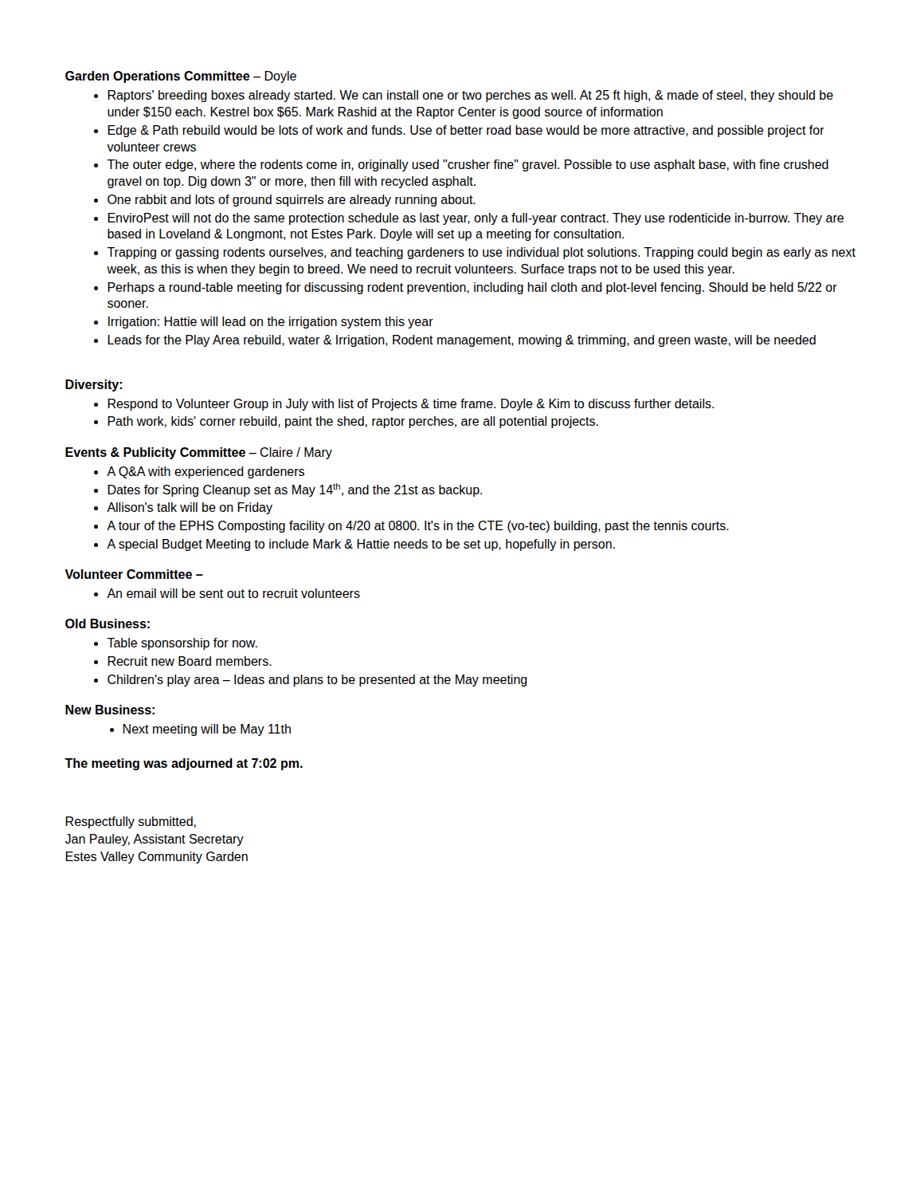Garden Operations Committee – Doyle
Raptors' breeding boxes already started. We can install one or two perches as well. At 25 ft high, & made of steel, they should be under $150 each. Kestrel box $65. Mark Rashid at the Raptor Center is good source of information
Edge & Path rebuild would be lots of work and funds. Use of better road base would be more attractive, and possible project for volunteer crews
The outer edge, where the rodents come in, originally used "crusher fine" gravel. Possible to use asphalt base, with fine crushed gravel on top. Dig down 3" or more, then fill with recycled asphalt.
One rabbit and lots of ground squirrels are already running about.
EnviroPest will not do the same protection schedule as last year, only a full-year contract. They use rodenticide in-burrow. They are based in Loveland & Longmont, not Estes Park. Doyle will set up a meeting for consultation.
Trapping or gassing rodents ourselves, and teaching gardeners to use individual plot solutions. Trapping could begin as early as next week, as this is when they begin to breed. We need to recruit volunteers. Surface traps not to be used this year.
Perhaps a round-table meeting for discussing rodent prevention, including hail cloth and plot-level fencing. Should be held 5/22 or sooner.
Irrigation: Hattie will lead on the irrigation system this year
Leads for the Play Area rebuild, water & Irrigation, Rodent management, mowing & trimming, and green waste, will be needed
Diversity:
Respond to Volunteer Group in July with list of Projects & time frame. Doyle & Kim to discuss further details.
Path work, kids' corner rebuild, paint the shed, raptor perches, are all potential projects.
Events & Publicity Committee – Claire / Mary
A Q&A with experienced gardeners
Dates for Spring Cleanup set as May 14th, and the 21st as backup.
Allison's talk will be on Friday
A tour of the EPHS Composting facility on 4/20 at 0800. It's in the CTE (vo-tec) building, past the tennis courts.
A special Budget Meeting to include Mark & Hattie needs to be set up, hopefully in person.
Volunteer Committee –
An email will be sent out to recruit volunteers
Old Business:
Table sponsorship for now.
Recruit new Board members.
Children's play area – Ideas and plans to be presented at the May meeting
New Business:
Next meeting will be May 11th
The meeting was adjourned at 7:02 pm.
Respectfully submitted,
Jan Pauley, Assistant Secretary
Estes Valley Community Garden